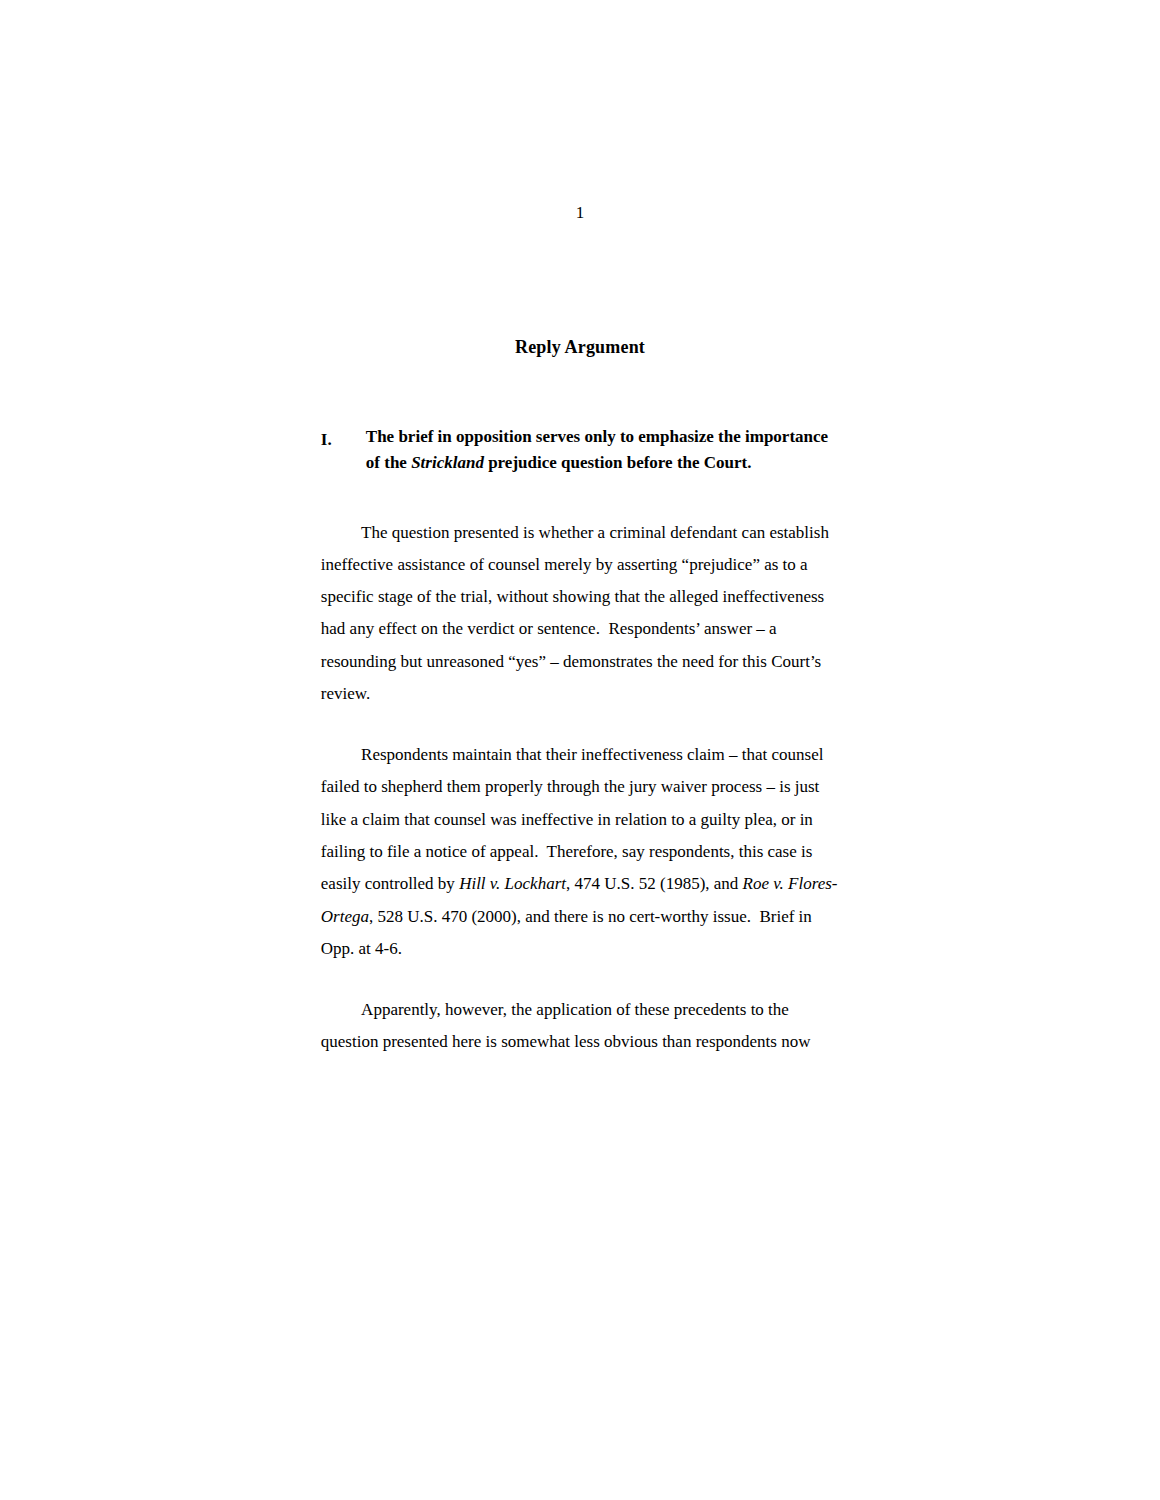1
Reply Argument
I.
The brief in opposition serves only to emphasize the importance of the Strickland prejudice question before the Court.
The question presented is whether a criminal defendant can establish ineffective assistance of counsel merely by asserting “prejudice” as to a specific stage of the trial, without showing that the alleged ineffectiveness had any effect on the verdict or sentence. Respondents’ answer – a resounding but unreasoned “yes” – demonstrates the need for this Court’s review.
Respondents maintain that their ineffectiveness claim – that counsel failed to shepherd them properly through the jury waiver process – is just like a claim that counsel was ineffective in relation to a guilty plea, or in failing to file a notice of appeal. Therefore, say respondents, this case is easily controlled by Hill v. Lockhart, 474 U.S. 52 (1985), and Roe v. Flores-Ortega, 528 U.S. 470 (2000), and there is no cert-worthy issue. Brief in Opp. at 4-6.
Apparently, however, the application of these precedents to the question presented here is somewhat less obvious than respondents now